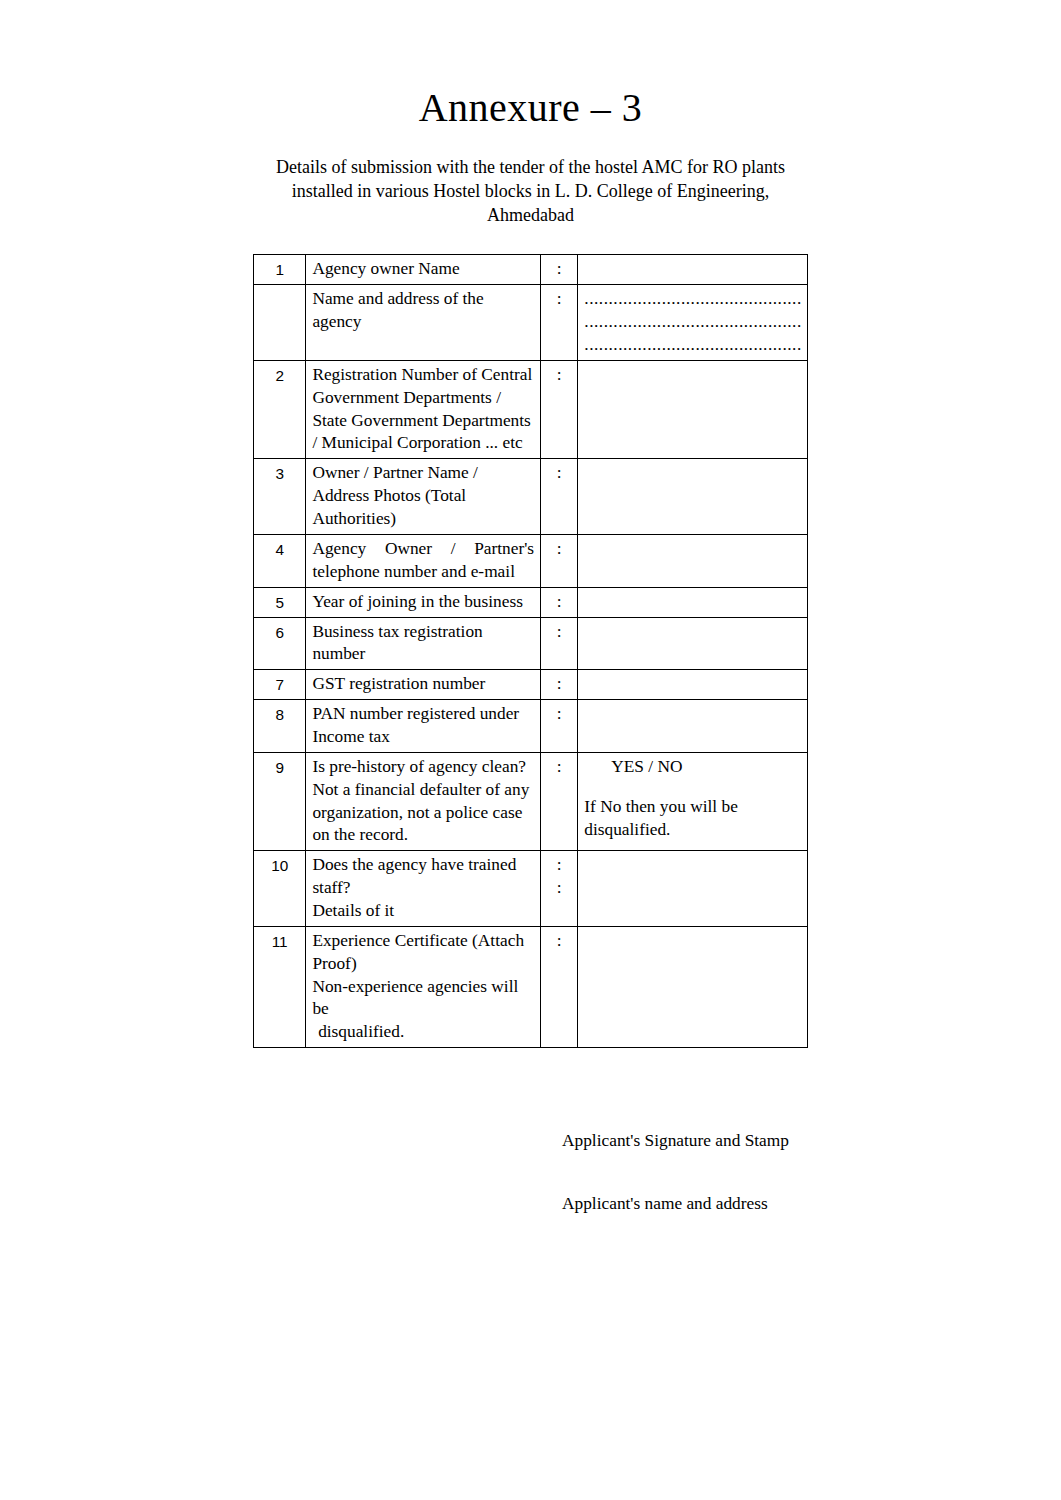Annexure – 3
Details of submission with the tender of the hostel AMC for RO plants installed in various Hostel blocks in L. D. College of Engineering, Ahmedabad
| 1 | Agency owner Name | : | |
| | Name and address of the agency | : | ............................................................ ............................................................ ............................................................ |
| 2 | Registration Number of Central Government Departments / State Government Departments / Municipal Corporation ... etc | : | |
| 3 | Owner / Partner Name / Address Photos (Total Authorities) | : | |
| 4 | Agency Owner / Partner's telephone number and e-mail | : | |
| 5 | Year of joining in the business | : | |
| 6 | Business tax registration number | : | |
| 7 | GST registration number | : | |
| 8 | PAN number registered under Income tax | : | |
| 9 | Is pre-history of agency clean? Not a financial defaulter of any organization, not a police case on the record. | : | YES / NO If No then you will be disqualified. |
| 10 | Does the agency have trained staff? Details of it | : : | |
| 11 | Experience Certificate (Attach Proof) Non-experience agencies will be disqualified. | : | |
Applicant's Signature and Stamp
Applicant's name and address